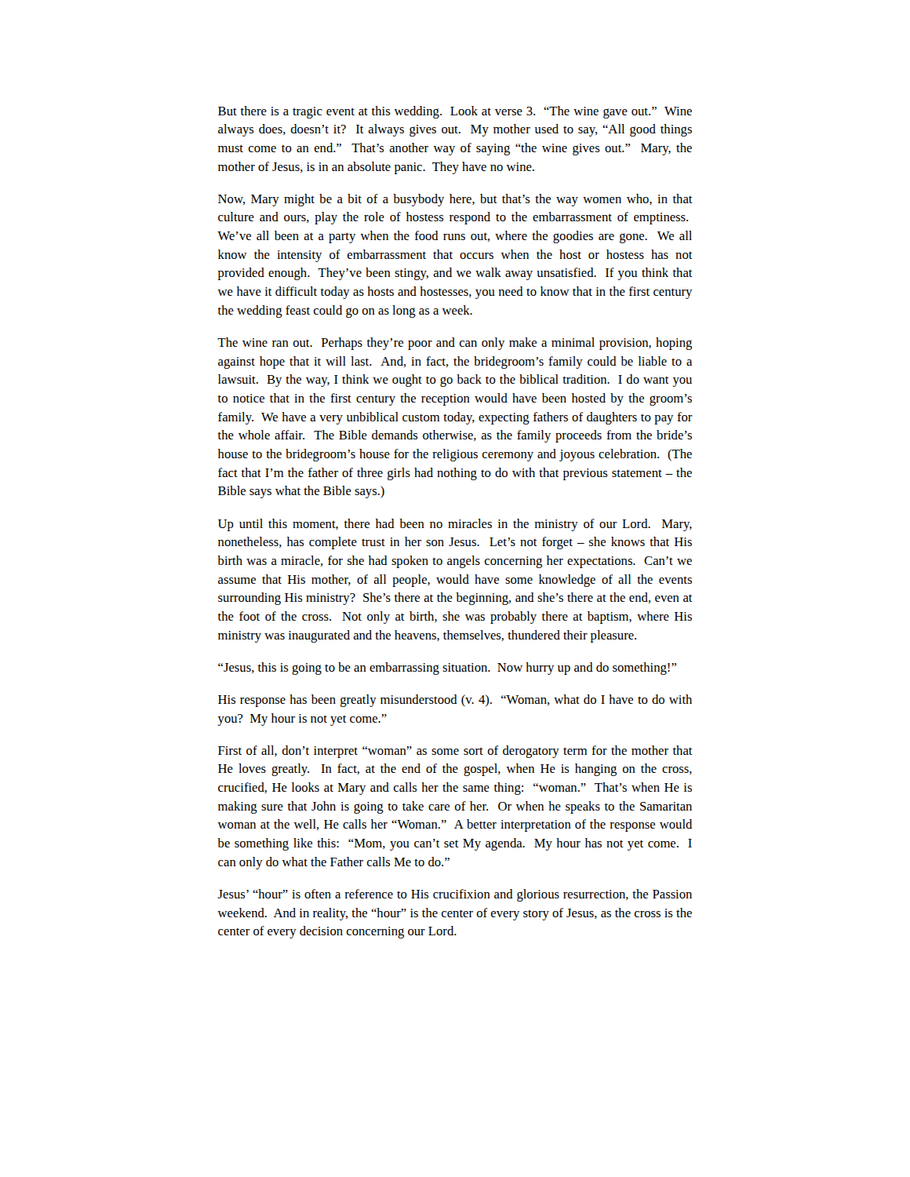But there is a tragic event at this wedding. Look at verse 3. “The wine gave out.” Wine always does, doesn’t it? It always gives out. My mother used to say, “All good things must come to an end.” That’s another way of saying “the wine gives out.” Mary, the mother of Jesus, is in an absolute panic. They have no wine.
Now, Mary might be a bit of a busybody here, but that’s the way women who, in that culture and ours, play the role of hostess respond to the embarrassment of emptiness. We’ve all been at a party when the food runs out, where the goodies are gone. We all know the intensity of embarrassment that occurs when the host or hostess has not provided enough. They’ve been stingy, and we walk away unsatisfied. If you think that we have it difficult today as hosts and hostesses, you need to know that in the first century the wedding feast could go on as long as a week.
The wine ran out. Perhaps they’re poor and can only make a minimal provision, hoping against hope that it will last. And, in fact, the bridegroom’s family could be liable to a lawsuit. By the way, I think we ought to go back to the biblical tradition. I do want you to notice that in the first century the reception would have been hosted by the groom’s family. We have a very unbiblical custom today, expecting fathers of daughters to pay for the whole affair. The Bible demands otherwise, as the family proceeds from the bride’s house to the bridegroom’s house for the religious ceremony and joyous celebration. (The fact that I’m the father of three girls had nothing to do with that previous statement – the Bible says what the Bible says.)
Up until this moment, there had been no miracles in the ministry of our Lord. Mary, nonetheless, has complete trust in her son Jesus. Let’s not forget – she knows that His birth was a miracle, for she had spoken to angels concerning her expectations. Can’t we assume that His mother, of all people, would have some knowledge of all the events surrounding His ministry? She’s there at the beginning, and she’s there at the end, even at the foot of the cross. Not only at birth, she was probably there at baptism, where His ministry was inaugurated and the heavens, themselves, thundered their pleasure.
“Jesus, this is going to be an embarrassing situation. Now hurry up and do something!”
His response has been greatly misunderstood (v. 4). “Woman, what do I have to do with you? My hour is not yet come.”
First of all, don’t interpret “woman” as some sort of derogatory term for the mother that He loves greatly. In fact, at the end of the gospel, when He is hanging on the cross, crucified, He looks at Mary and calls her the same thing: “woman.” That’s when He is making sure that John is going to take care of her. Or when he speaks to the Samaritan woman at the well, He calls her “Woman.” A better interpretation of the response would be something like this: “Mom, you can’t set My agenda. My hour has not yet come. I can only do what the Father calls Me to do.”
Jesus’ “hour” is often a reference to His crucifixion and glorious resurrection, the Passion weekend. And in reality, the “hour” is the center of every story of Jesus, as the cross is the center of every decision concerning our Lord.